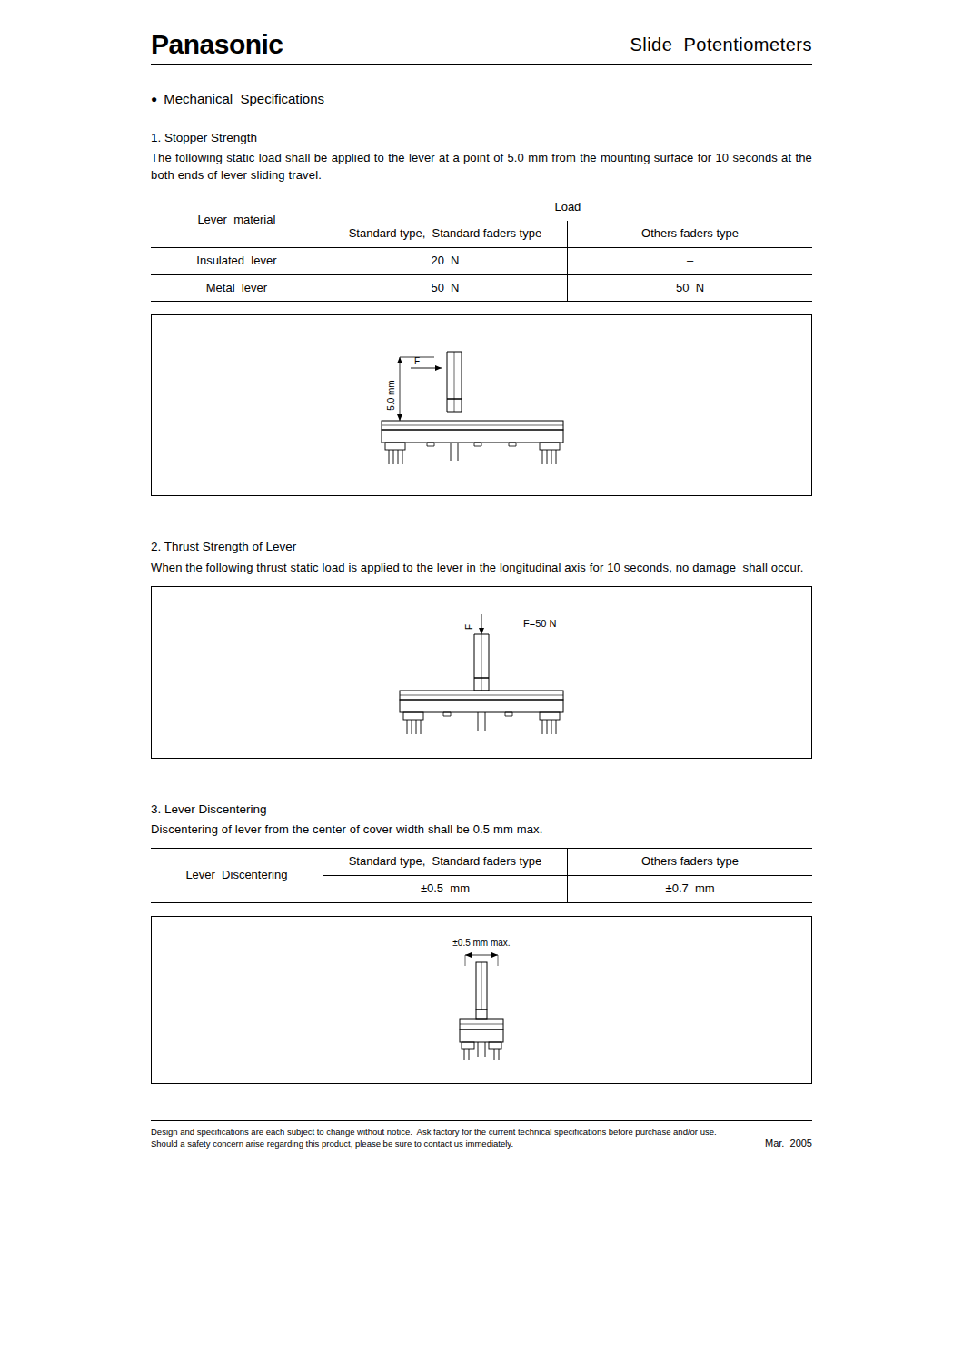Panasonic
Slide Potentiometers
Mechanical Specifications
1. Stopper Strength
The following static load shall be applied to the lever at a point of 5.0 mm from the mounting surface for 10 seconds at the both ends of lever sliding travel.
| Lever material | Load |
| Standard type, Standard faders type | Others faders type |
| Insulated lever | 20 N | – |
| Metal lever | 50 N | 50 N |
5.0 mm F
2. Thrust Strength of Lever
When the following thrust static load is applied to the lever in the longitudinal axis for 10 seconds, no damage shall occur.
F=50 N F
3. Lever Discentering
Discentering of lever from the center of cover width shall be 0.5 mm max.
| Lever Discentering | Standard type, Standard faders type | Others faders type |
| ±0.5 mm | ±0.7 mm |
±0.5 mm max.
Design and specifications are each subject to change without notice. Ask factory for the current technical specifications before purchase and/or use.
Should a safety concern arise regarding this product, please be sure to contact us immediately.
Mar. 2005